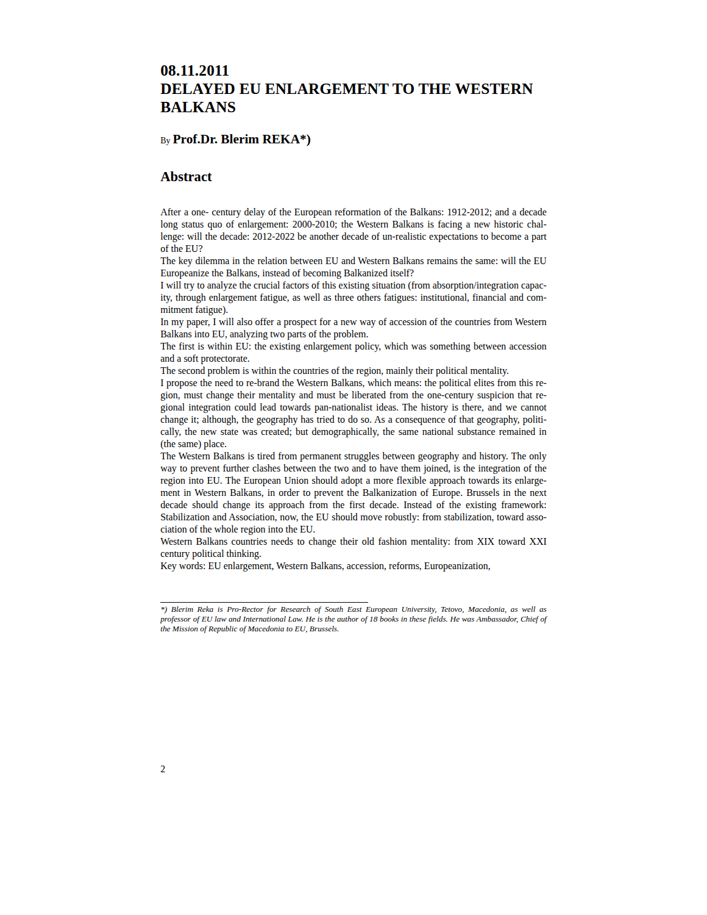08.11.2011
DELAYED EU ENLARGEMENT TO THE WESTERN BALKANS
By Prof.Dr. Blerim REKA*)
Abstract
After a one- century delay of the European reformation of the Balkans: 1912-2012; and a decade long status quo of enlargement: 2000-2010; the Western Balkans is facing a new historic challenge: will the decade: 2012-2022 be another decade of un-realistic expectations to become a part of the EU?
The key dilemma in the relation between EU and Western Balkans remains the same: will the EU Europeanize the Balkans, instead of becoming Balkanized itself?
I will try to analyze the crucial factors of this existing situation (from absorption/integration capacity, through enlargement fatigue, as well as three others fatigues: institutional, financial and commitment fatigue).
In my paper, I will also offer a prospect for a new way of accession of the countries from Western Balkans into EU, analyzing two parts of the problem.
The first is within EU: the existing enlargement policy, which was something between accession and a soft protectorate.
The second problem is within the countries of the region, mainly their political mentality.
I propose the need to re-brand the Western Balkans, which means: the political elites from this region, must change their mentality and must be liberated from the one-century suspicion that regional integration could lead towards pan-nationalist ideas. The history is there, and we cannot change it; although, the geography has tried to do so. As a consequence of that geography, politically, the new state was created; but demographically, the same national substance remained in (the same) place.
The Western Balkans is tired from permanent struggles between geography and history. The only way to prevent further clashes between the two and to have them joined, is the integration of the region into EU. The European Union should adopt a more flexible approach towards its enlargement in Western Balkans, in order to prevent the Balkanization of Europe. Brussels in the next decade should change its approach from the first decade. Instead of the existing framework: Stabilization and Association, now, the EU should move robustly: from stabilization, toward association of the whole region into the EU.
Western Balkans countries needs to change their old fashion mentality: from XIX toward XXI century political thinking.
Key words: EU enlargement, Western Balkans, accession, reforms, Europeanization,
*) Blerim Reka is Pro-Rector for Research of South East European University, Tetovo, Macedonia, as well as professor of EU law and International Law. He is the author of 18 books in these fields. He was Ambassador, Chief of the Mission of Republic of Macedonia to EU, Brussels.
2